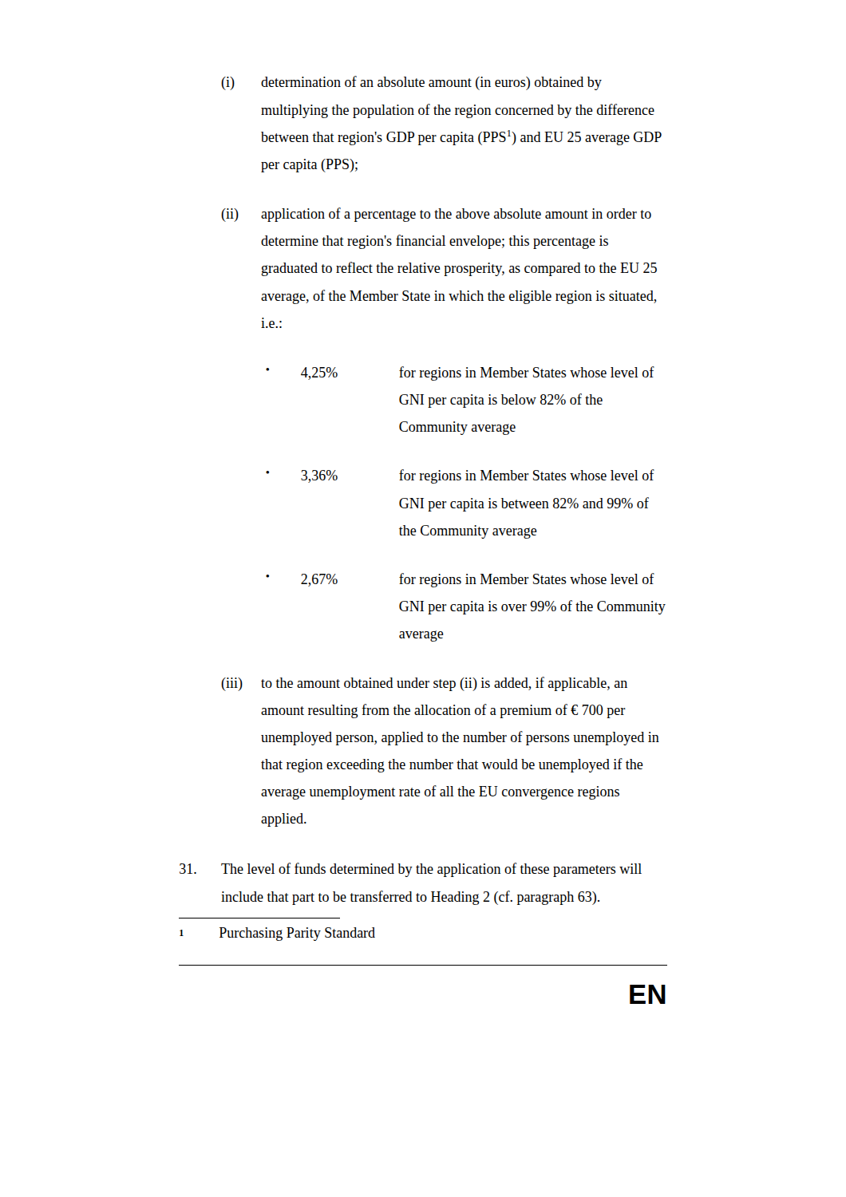(i)
determination of an absolute amount (in euros) obtained by multiplying the population of the region concerned by the difference between that region's GDP per capita (PPS1) and EU 25 average GDP per capita (PPS);
(ii)
application of a percentage to the above absolute amount in order to determine that region's financial envelope; this percentage is graduated to reflect the relative prosperity, as compared to the EU 25 average, of the Member State in which the eligible region is situated, i.e.:
•
4,25%
for regions in Member States whose level of GNI per capita is below 82% of the Community average
•
3,36%
for regions in Member States whose level of GNI per capita is between 82% and 99% of the Community average
•
2,67%
for regions in Member States whose level of GNI per capita is over 99% of the Community average
(iii)
to the amount obtained under step (ii) is added, if applicable, an amount resulting from the allocation of a premium of € 700 per unemployed person, applied to the number of persons unemployed in that region exceeding the number that would be unemployed if the average unemployment rate of all the EU convergence regions applied.
31.
The level of funds determined by the application of these parameters will include that part to be transferred to Heading 2 (cf. paragraph 63).
1
Purchasing Parity Standard
EN